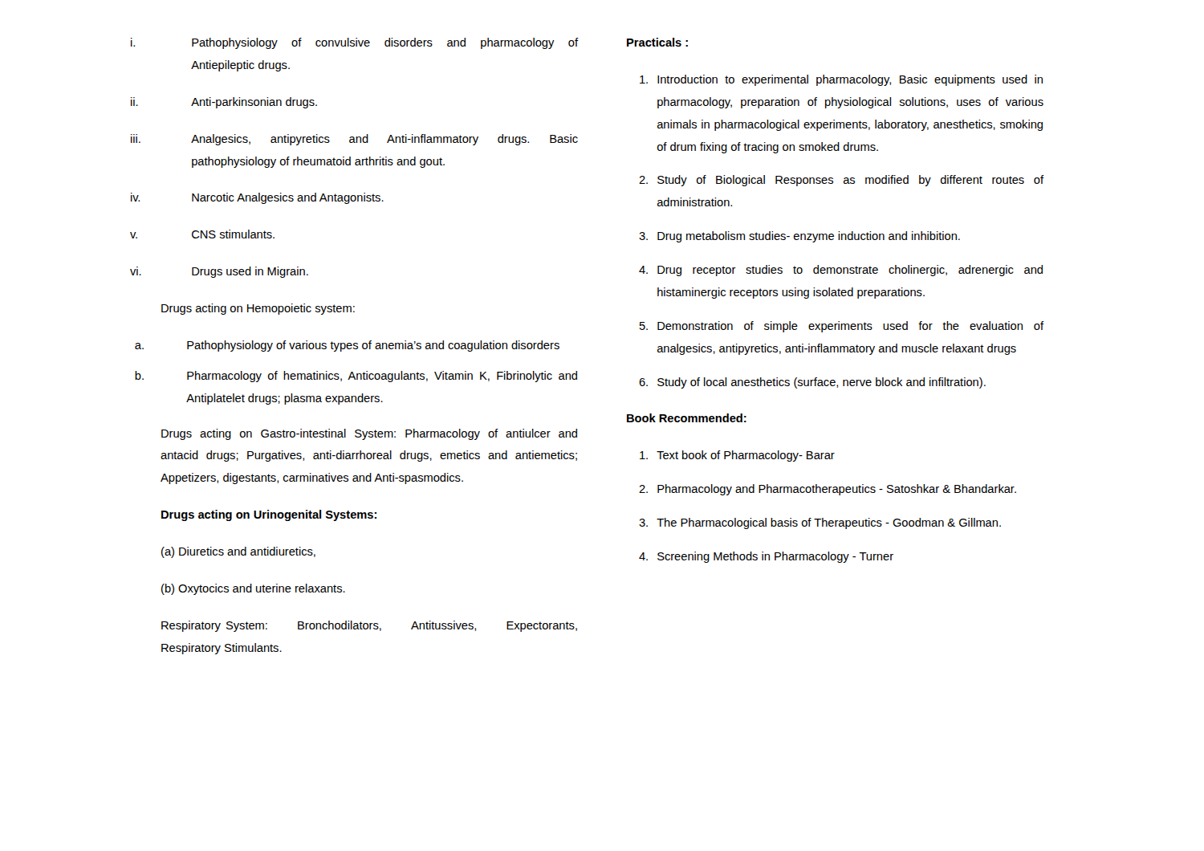i. Pathophysiology of convulsive disorders and pharmacology of Antiepileptic drugs.
ii. Anti-parkinsonian drugs.
iii. Analgesics, antipyretics and Anti-inflammatory drugs. Basic pathophysiology of rheumatoid arthritis and gout.
iv. Narcotic Analgesics and Antagonists.
v. CNS stimulants.
vi. Drugs used in Migrain.
Drugs acting on Hemopoietic system:
a. Pathophysiology of various types of anemia’s and coagulation disorders
b. Pharmacology of hematinics, Anticoagulants, Vitamin K, Fibrinolytic and Antiplatelet drugs; plasma expanders.
Drugs acting on Gastro-intestinal System: Pharmacology of antiulcer and antacid drugs; Purgatives, anti-diarrhoreal drugs, emetics and antiemetics; Appetizers, digestants, carminatives and Anti-spasmodics.
Drugs acting on Urinogenital Systems:
(a) Diuretics and antidiuretics,
(b) Oxytocics and uterine relaxants.
Respiratory System: Bronchodilators, Antitussives, Expectorants, Respiratory Stimulants.
Practicals :
Introduction to experimental pharmacology, Basic equipments used in pharmacology, preparation of physiological solutions, uses of various animals in pharmacological experiments, laboratory, anesthetics, smoking of drum fixing of tracing on smoked drums.
Study of Biological Responses as modified by different routes of administration.
Drug metabolism studies- enzyme induction and inhibition.
Drug receptor studies to demonstrate cholinergic, adrenergic and histaminergic receptors using isolated preparations.
Demonstration of simple experiments used for the evaluation of analgesics, antipyretics, anti-inflammatory and muscle relaxant drugs
Study of local anesthetics (surface, nerve block and infiltration).
Book Recommended:
Text book of Pharmacology- Barar
Pharmacology and Pharmacotherapeutics - Satoshkar & Bhandarkar.
The Pharmacological basis of Therapeutics - Goodman & Gillman.
Screening Methods in Pharmacology - Turner